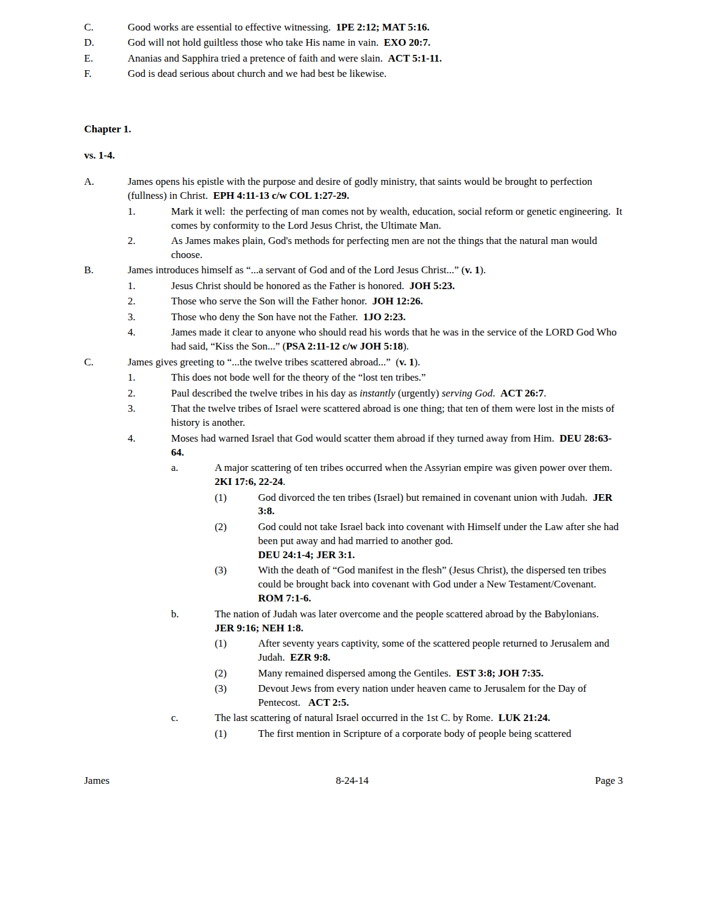C. Good works are essential to effective witnessing. 1PE 2:12; MAT 5:16.
D. God will not hold guiltless those who take His name in vain. EXO 20:7.
E. Ananias and Sapphira tried a pretence of faith and were slain. ACT 5:1-11.
F. God is dead serious about church and we had best be likewise.
Chapter 1.
vs. 1-4.
A. James opens his epistle with the purpose and desire of godly ministry, that saints would be brought to perfection (fullness) in Christ. EPH 4:11-13 c/w COL 1:27-29.
1. Mark it well: the perfecting of man comes not by wealth, education, social reform or genetic engineering. It comes by conformity to the Lord Jesus Christ, the Ultimate Man.
2. As James makes plain, God's methods for perfecting men are not the things that the natural man would choose.
B. James introduces himself as “...a servant of God and of the Lord Jesus Christ...” (v. 1).
1. Jesus Christ should be honored as the Father is honored. JOH 5:23.
2. Those who serve the Son will the Father honor. JOH 12:26.
3. Those who deny the Son have not the Father. 1JO 2:23.
4. James made it clear to anyone who should read his words that he was in the service of the LORD God Who had said, “Kiss the Son...” (PSA 2:11-12 c/w JOH 5:18).
C. James gives greeting to “...the twelve tribes scattered abroad...” (v. 1).
1. This does not bode well for the theory of the “lost ten tribes.”
2. Paul described the twelve tribes in his day as instantly (urgently) serving God. ACT 26:7.
3. That the twelve tribes of Israel were scattered abroad is one thing; that ten of them were lost in the mists of history is another.
4. Moses had warned Israel that God would scatter them abroad if they turned away from Him. DEU 28:63-64.
a. A major scattering of ten tribes occurred when the Assyrian empire was given power over them. 2KI 17:6, 22-24.
(1) God divorced the ten tribes (Israel) but remained in covenant union with Judah. JER 3:8.
(2) God could not take Israel back into covenant with Himself under the Law after she had been put away and had married to another god.
DEU 24:1-4; JER 3:1.
(3) With the death of “God manifest in the flesh” (Jesus Christ), the dispersed ten tribes could be brought back into covenant with God under a New Testament/Covenant. ROM 7:1-6.
b. The nation of Judah was later overcome and the people scattered abroad by the Babylonians. JER 9:16; NEH 1:8.
(1) After seventy years captivity, some of the scattered people returned to Jerusalem and Judah. EZR 9:8.
(2) Many remained dispersed among the Gentiles. EST 3:8; JOH 7:35.
(3) Devout Jews from every nation under heaven came to Jerusalem for the Day of Pentecost. ACT 2:5.
c. The last scattering of natural Israel occurred in the 1st C. by Rome. LUK 21:24.
(1) The first mention in Scripture of a corporate body of people being scattered
James 8-24-14 Page 3